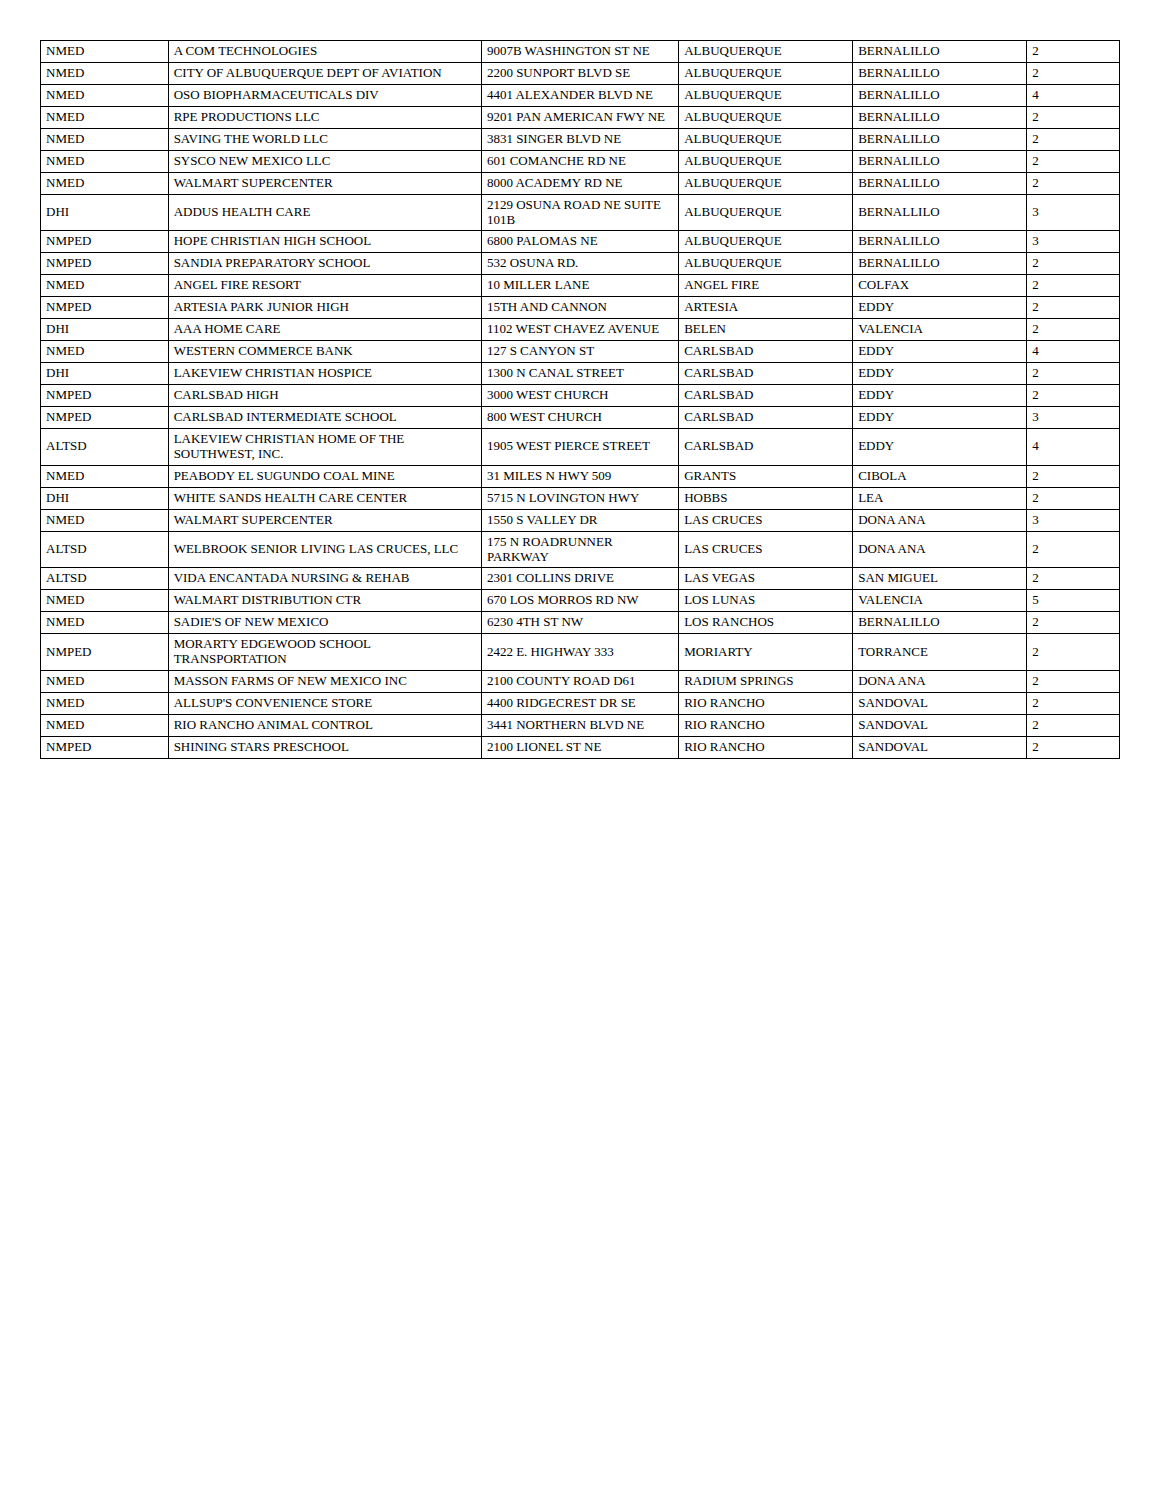| NMED | A COM TECHNOLOGIES | 9007B WASHINGTON ST NE | ALBUQUERQUE | BERNALILLO | 2 |
| NMED | CITY OF ALBUQUERQUE DEPT OF AVIATION | 2200 SUNPORT BLVD SE | ALBUQUERQUE | BERNALILLO | 2 |
| NMED | OSO BIOPHARMACEUTICALS DIV | 4401 ALEXANDER BLVD NE | ALBUQUERQUE | BERNALILLO | 4 |
| NMED | RPE PRODUCTIONS LLC | 9201 PAN AMERICAN FWY NE | ALBUQUERQUE | BERNALILLO | 2 |
| NMED | SAVING THE WORLD LLC | 3831 SINGER BLVD NE | ALBUQUERQUE | BERNALILLO | 2 |
| NMED | SYSCO NEW MEXICO LLC | 601 COMANCHE RD NE | ALBUQUERQUE | BERNALILLO | 2 |
| NMED | WALMART SUPERCENTER | 8000 ACADEMY RD NE | ALBUQUERQUE | BERNALILLO | 2 |
| DHI | ADDUS HEALTH CARE | 2129 OSUNA ROAD NE SUITE 101B | ALBUQUERQUE | BERNALLILO | 3 |
| NMPED | HOPE CHRISTIAN HIGH SCHOOL | 6800 PALOMAS NE | ALBUQUERQUE | BERNALILLO | 3 |
| NMPED | SANDIA PREPARATORY SCHOOL | 532 OSUNA RD. | ALBUQUERQUE | BERNALILLO | 2 |
| NMED | ANGEL FIRE RESORT | 10 MILLER LANE | ANGEL FIRE | COLFAX | 2 |
| NMPED | ARTESIA PARK JUNIOR HIGH | 15TH AND CANNON | ARTESIA | EDDY | 2 |
| DHI | AAA HOME CARE | 1102 WEST CHAVEZ AVENUE | BELEN | VALENCIA | 2 |
| NMED | WESTERN COMMERCE BANK | 127 S CANYON ST | CARLSBAD | EDDY | 4 |
| DHI | LAKEVIEW CHRISTIAN HOSPICE | 1300 N CANAL STREET | CARLSBAD | EDDY | 2 |
| NMPED | CARLSBAD HIGH | 3000 WEST CHURCH | CARLSBAD | EDDY | 2 |
| NMPED | CARLSBAD INTERMEDIATE SCHOOL | 800 WEST CHURCH | CARLSBAD | EDDY | 3 |
| ALTSD | LAKEVIEW CHRISTIAN HOME OF THE SOUTHWEST, INC. | 1905 WEST PIERCE STREET | CARLSBAD | EDDY | 4 |
| NMED | PEABODY EL SUGUNDO COAL MINE | 31 MILES N HWY 509 | GRANTS | CIBOLA | 2 |
| DHI | WHITE SANDS HEALTH CARE CENTER | 5715 N LOVINGTON HWY | HOBBS | LEA | 2 |
| NMED | WALMART SUPERCENTER | 1550 S VALLEY DR | LAS CRUCES | DONA ANA | 3 |
| ALTSD | WELBROOK SENIOR LIVING LAS CRUCES, LLC | 175 N ROADRUNNER PARKWAY | LAS CRUCES | DONA ANA | 2 |
| ALTSD | VIDA ENCANTADA NURSING & REHAB | 2301 COLLINS DRIVE | LAS VEGAS | SAN MIGUEL | 2 |
| NMED | WALMART DISTRIBUTION CTR | 670 LOS MORROS RD NW | LOS LUNAS | VALENCIA | 5 |
| NMED | SADIE'S OF NEW MEXICO | 6230 4TH ST NW | LOS RANCHOS | BERNALILLO | 2 |
| NMPED | MORARTY EDGEWOOD SCHOOL TRANSPORTATION | 2422 E. HIGHWAY 333 | MORIARTY | TORRANCE | 2 |
| NMED | MASSON FARMS OF NEW MEXICO INC | 2100 COUNTY ROAD D61 | RADIUM SPRINGS | DONA ANA | 2 |
| NMED | ALLSUP'S CONVENIENCE STORE | 4400 RIDGECREST DR SE | RIO RANCHO | SANDOVAL | 2 |
| NMED | RIO RANCHO ANIMAL CONTROL | 3441 NORTHERN BLVD NE | RIO RANCHO | SANDOVAL | 2 |
| NMPED | SHINING STARS PRESCHOOL | 2100 LIONEL ST NE | RIO RANCHO | SANDOVAL | 2 |